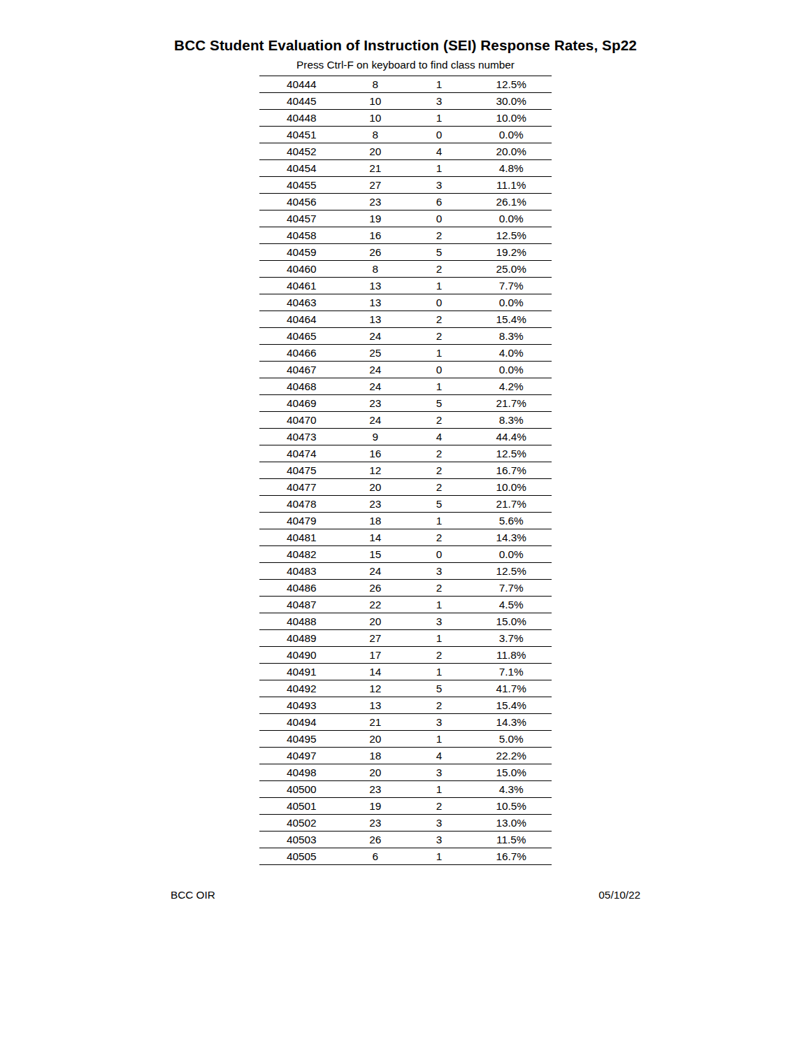BCC Student Evaluation of Instruction (SEI) Response Rates, Sp22
Press Ctrl-F on keyboard to find class number
| 40444 | 8 | 1 | 12.5% |
| 40445 | 10 | 3 | 30.0% |
| 40448 | 10 | 1 | 10.0% |
| 40451 | 8 | 0 | 0.0% |
| 40452 | 20 | 4 | 20.0% |
| 40454 | 21 | 1 | 4.8% |
| 40455 | 27 | 3 | 11.1% |
| 40456 | 23 | 6 | 26.1% |
| 40457 | 19 | 0 | 0.0% |
| 40458 | 16 | 2 | 12.5% |
| 40459 | 26 | 5 | 19.2% |
| 40460 | 8 | 2 | 25.0% |
| 40461 | 13 | 1 | 7.7% |
| 40463 | 13 | 0 | 0.0% |
| 40464 | 13 | 2 | 15.4% |
| 40465 | 24 | 2 | 8.3% |
| 40466 | 25 | 1 | 4.0% |
| 40467 | 24 | 0 | 0.0% |
| 40468 | 24 | 1 | 4.2% |
| 40469 | 23 | 5 | 21.7% |
| 40470 | 24 | 2 | 8.3% |
| 40473 | 9 | 4 | 44.4% |
| 40474 | 16 | 2 | 12.5% |
| 40475 | 12 | 2 | 16.7% |
| 40477 | 20 | 2 | 10.0% |
| 40478 | 23 | 5 | 21.7% |
| 40479 | 18 | 1 | 5.6% |
| 40481 | 14 | 2 | 14.3% |
| 40482 | 15 | 0 | 0.0% |
| 40483 | 24 | 3 | 12.5% |
| 40486 | 26 | 2 | 7.7% |
| 40487 | 22 | 1 | 4.5% |
| 40488 | 20 | 3 | 15.0% |
| 40489 | 27 | 1 | 3.7% |
| 40490 | 17 | 2 | 11.8% |
| 40491 | 14 | 1 | 7.1% |
| 40492 | 12 | 5 | 41.7% |
| 40493 | 13 | 2 | 15.4% |
| 40494 | 21 | 3 | 14.3% |
| 40495 | 20 | 1 | 5.0% |
| 40497 | 18 | 4 | 22.2% |
| 40498 | 20 | 3 | 15.0% |
| 40500 | 23 | 1 | 4.3% |
| 40501 | 19 | 2 | 10.5% |
| 40502 | 23 | 3 | 13.0% |
| 40503 | 26 | 3 | 11.5% |
| 40505 | 6 | 1 | 16.7% |
BCC OIR 05/10/22